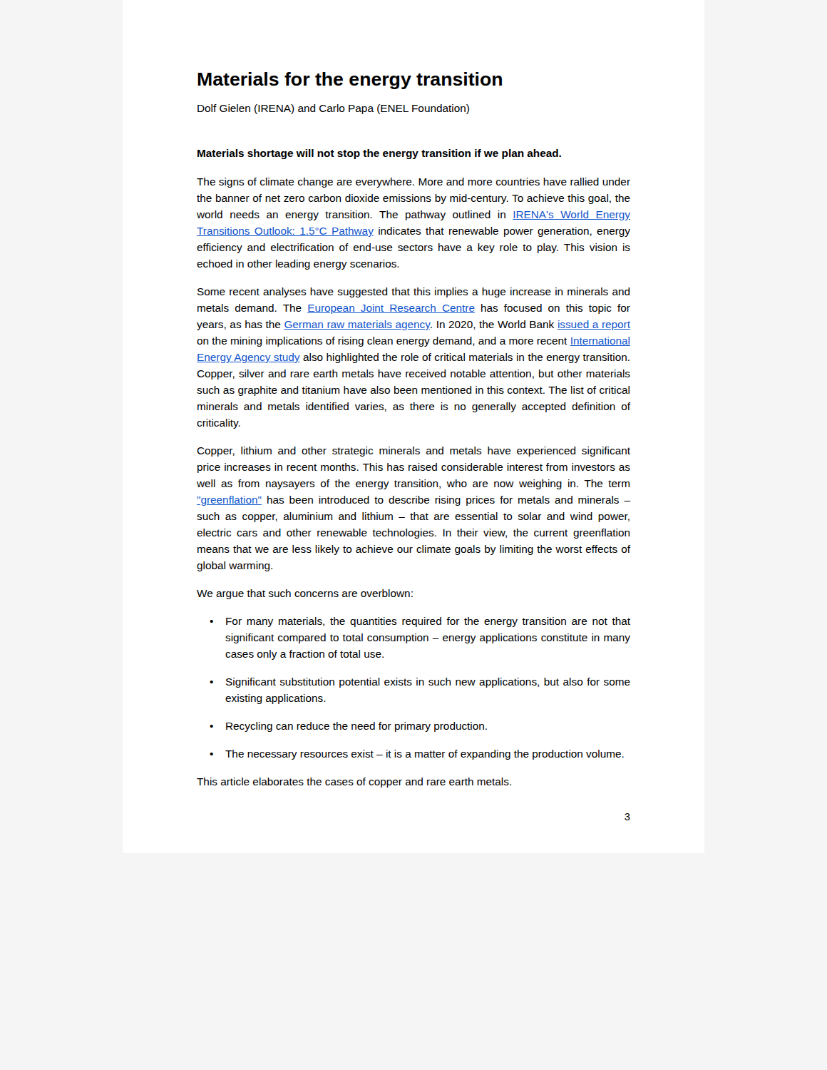Materials for the energy transition
Dolf Gielen (IRENA) and Carlo Papa (ENEL Foundation)
Materials shortage will not stop the energy transition if we plan ahead.
The signs of climate change are everywhere. More and more countries have rallied under the banner of net zero carbon dioxide emissions by mid-century. To achieve this goal, the world needs an energy transition. The pathway outlined in IRENA's World Energy Transitions Outlook: 1.5°C Pathway indicates that renewable power generation, energy efficiency and electrification of end-use sectors have a key role to play. This vision is echoed in other leading energy scenarios.
Some recent analyses have suggested that this implies a huge increase in minerals and metals demand. The European Joint Research Centre has focused on this topic for years, as has the German raw materials agency. In 2020, the World Bank issued a report on the mining implications of rising clean energy demand, and a more recent International Energy Agency study also highlighted the role of critical materials in the energy transition. Copper, silver and rare earth metals have received notable attention, but other materials such as graphite and titanium have also been mentioned in this context. The list of critical minerals and metals identified varies, as there is no generally accepted definition of criticality.
Copper, lithium and other strategic minerals and metals have experienced significant price increases in recent months. This has raised considerable interest from investors as well as from naysayers of the energy transition, who are now weighing in. The term "greenflation" has been introduced to describe rising prices for metals and minerals – such as copper, aluminium and lithium – that are essential to solar and wind power, electric cars and other renewable technologies. In their view, the current greenflation means that we are less likely to achieve our climate goals by limiting the worst effects of global warming.
We argue that such concerns are overblown:
For many materials, the quantities required for the energy transition are not that significant compared to total consumption – energy applications constitute in many cases only a fraction of total use.
Significant substitution potential exists in such new applications, but also for some existing applications.
Recycling can reduce the need for primary production.
The necessary resources exist – it is a matter of expanding the production volume.
This article elaborates the cases of copper and rare earth metals.
3